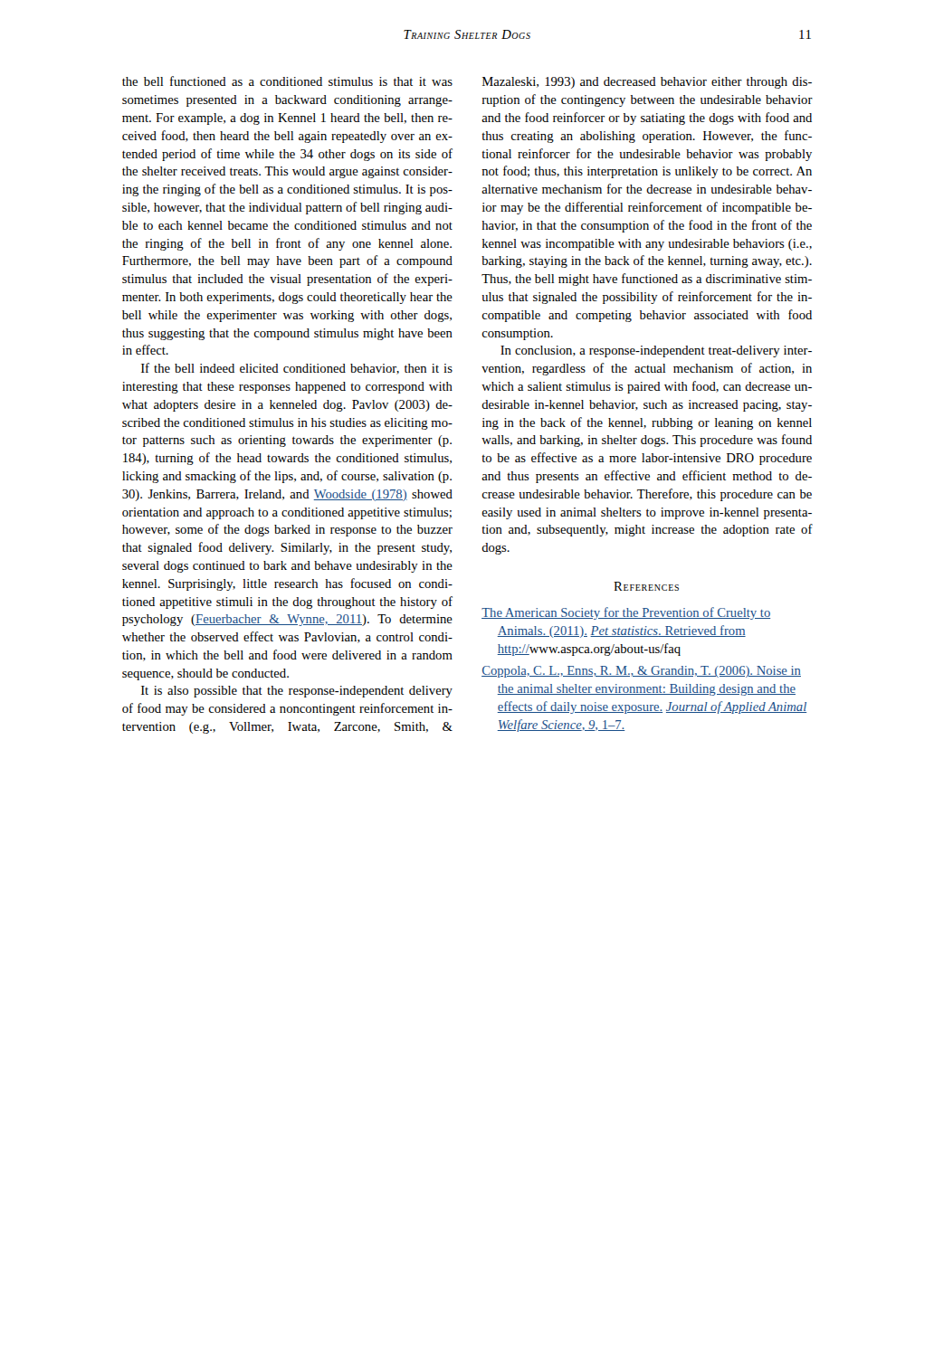Training Shelter Dogs 11
the bell functioned as a conditioned stimulus is that it was sometimes presented in a backward conditioning arrangement. For example, a dog in Kennel 1 heard the bell, then received food, then heard the bell again repeatedly over an extended period of time while the 34 other dogs on its side of the shelter received treats. This would argue against considering the ringing of the bell as a conditioned stimulus. It is possible, however, that the individual pattern of bell ringing audible to each kennel became the conditioned stimulus and not the ringing of the bell in front of any one kennel alone. Furthermore, the bell may have been part of a compound stimulus that included the visual presentation of the experimenter. In both experiments, dogs could theoretically hear the bell while the experimenter was working with other dogs, thus suggesting that the compound stimulus might have been in effect.
If the bell indeed elicited conditioned behavior, then it is interesting that these responses happened to correspond with what adopters desire in a kenneled dog. Pavlov (2003) described the conditioned stimulus in his studies as eliciting motor patterns such as orienting towards the experimenter (p. 184), turning of the head towards the conditioned stimulus, licking and smacking of the lips, and, of course, salivation (p. 30). Jenkins, Barrera, Ireland, and Woodside (1978) showed orientation and approach to a conditioned appetitive stimulus; however, some of the dogs barked in response to the buzzer that signaled food delivery. Similarly, in the present study, several dogs continued to bark and behave undesirably in the kennel. Surprisingly, little research has focused on conditioned appetitive stimuli in the dog throughout the history of psychology (Feuerbacher & Wynne, 2011). To determine whether the observed effect was Pavlovian, a control condition, in which the bell and food were delivered in a random sequence, should be conducted.
It is also possible that the response-independent delivery of food may be considered a noncontingent reinforcement intervention (e.g., Vollmer, Iwata, Zarcone, Smith, & Mazaleski, 1993) and decreased behavior either through disruption of the contingency between the undesirable behavior and the food reinforcer or by satiating the dogs with food and thus creating an abolishing operation. However, the functional reinforcer for the undesirable behavior was probably not food; thus, this interpretation is unlikely to be correct. An alternative mechanism for the decrease in undesirable behavior may be the differential reinforcement of incompatible behavior, in that the consumption of the food in the front of the kennel was incompatible with any undesirable behaviors (i.e., barking, staying in the back of the kennel, turning away, etc.). Thus, the bell might have functioned as a discriminative stimulus that signaled the possibility of reinforcement for the incompatible and competing behavior associated with food consumption.
In conclusion, a response-independent treat-delivery intervention, regardless of the actual mechanism of action, in which a salient stimulus is paired with food, can decrease undesirable in-kennel behavior, such as increased pacing, staying in the back of the kennel, rubbing or leaning on kennel walls, and barking, in shelter dogs. This procedure was found to be as effective as a more labor-intensive DRO procedure and thus presents an effective and efficient method to decrease undesirable behavior. Therefore, this procedure can be easily used in animal shelters to improve in-kennel presentation and, subsequently, might increase the adoption rate of dogs.
References
The American Society for the Prevention of Cruelty to Animals. (2011). Pet statistics. Retrieved from http://www.aspca.org/about-us/faq
Coppola, C. L., Enns, R. M., & Grandin, T. (2006). Noise in the animal shelter environment: Building design and the effects of daily noise exposure. Journal of Applied Animal Welfare Science, 9, 1–7.